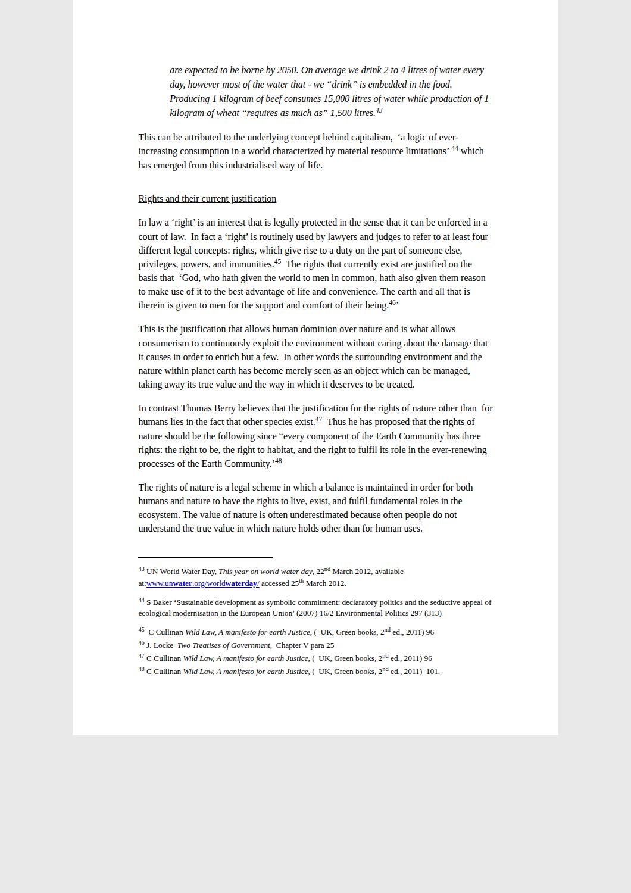are expected to be borne by 2050. On average we drink 2 to 4 litres of water every day, however most of the water that - we “drink” is embedded in the food. Producing 1 kilogram of beef consumes 15,000 litres of water while production of 1 kilogram of wheat “requires as much as” 1,500 litres.43
This can be attributed to the underlying concept behind capitalism, ‘a logic of ever-increasing consumption in a world characterized by material resource limitations’ 44 which has emerged from this industrialised way of life.
Rights and their current justification
In law a ‘right’ is an interest that is legally protected in the sense that it can be enforced in a court of law. In fact a ‘right’ is routinely used by lawyers and judges to refer to at least four different legal concepts: rights, which give rise to a duty on the part of someone else, privileges, powers, and immunities.45 The rights that currently exist are justified on the basis that ‘God, who hath given the world to men in common, hath also given them reason to make use of it to the best advantage of life and convenience. The earth and all that is therein is given to men for the support and comfort of their being.46’
This is the justification that allows human dominion over nature and is what allows consumerism to continuously exploit the environment without caring about the damage that it causes in order to enrich but a few. In other words the surrounding environment and the nature within planet earth has become merely seen as an object which can be managed, taking away its true value and the way in which it deserves to be treated.
In contrast Thomas Berry believes that the justification for the rights of nature other than for humans lies in the fact that other species exist.47 Thus he has proposed that the rights of nature should be the following since “every component of the Earth Community has three rights: the right to be, the right to habitat, and the right to fulfil its role in the ever-renewing processes of the Earth Community.’48
The rights of nature is a legal scheme in which a balance is maintained in order for both humans and nature to have the rights to live, exist, and fulfil fundamental roles in the ecosystem. The value of nature is often underestimated because often people do not understand the true value in which nature holds other than for human uses.
43 UN World Water Day, This year on world water day, 22nd March 2012, available at:www.unwater.org/worldwaterday/ accessed 25th March 2012.
44 S Baker ‘Sustainable development as symbolic commitment: declaratory politics and the seductive appeal of ecological modernisation in the European Union’ (2007) 16/2 Environmental Politics 297 (313)
45 C Cullinan Wild Law, A manifesto for earth Justice, ( UK, Green books, 2nd ed., 2011) 96
46 J. Locke Two Treatises of Government, Chapter V para 25
47 C Cullinan Wild Law, A manifesto for earth Justice, ( UK, Green books, 2nd ed., 2011) 96
48 C Cullinan Wild Law, A manifesto for earth Justice, ( UK, Green books, 2nd ed., 2011) 101.